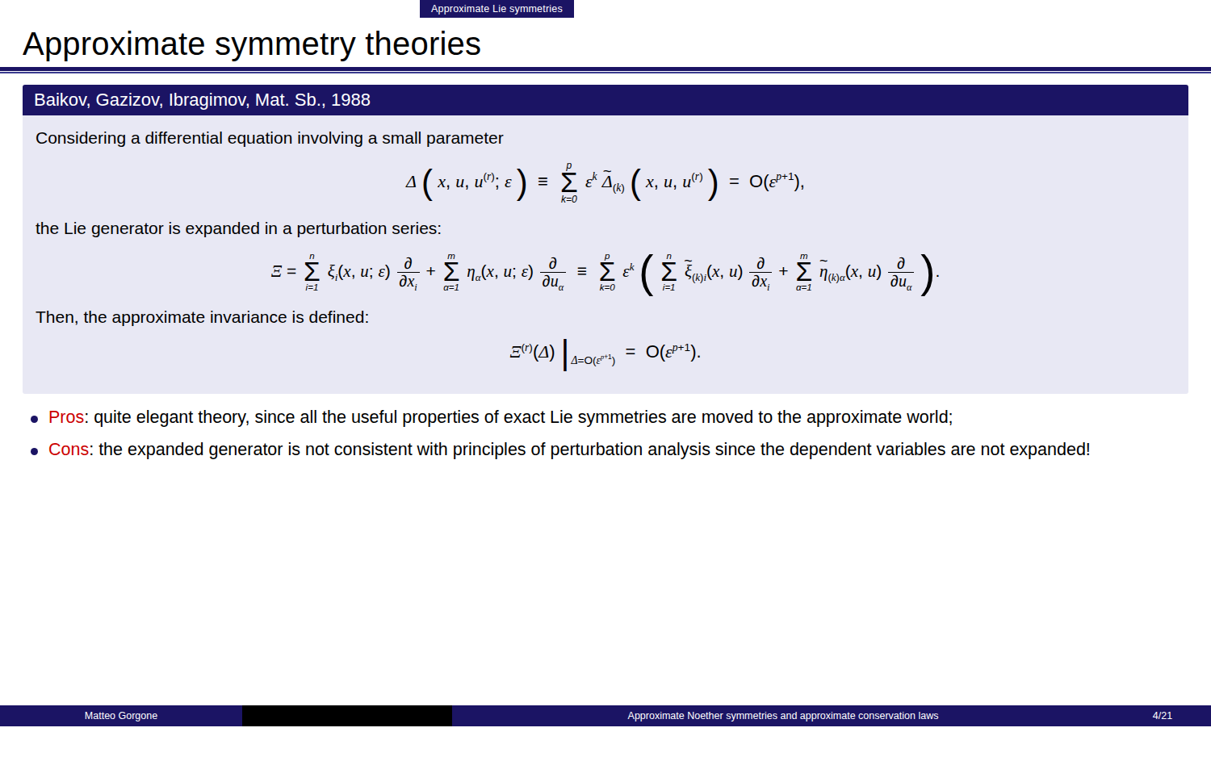Approximate Lie symmetries
Approximate symmetry theories
Baikov, Gazizov, Ibragimov, Mat. Sb., 1988
Considering a differential equation involving a small parameter
Δ ( x, u, u(r); ε ) ≡ pΣk=0 εk ~Δ(k) ( x, u, u(r) ) = O(εp+1),
the Lie generator is expanded in a perturbation series:
Ξ = nΣi=1 ξi(x, u; ε) ∂∂xi + mΣα=1 ηα(x, u; ε) ∂∂uα ≡ pΣk=0 εk ( nΣi=1 ~ξ(k)i(x, u) ∂∂xi + mΣα=1 ~η(k)α(x, u) ∂∂uα ).
Then, the approximate invariance is defined:
Ξ(r)(Δ) |Δ=O(εp+1) = O(εp+1).
Pros: quite elegant theory, since all the useful properties of exact Lie symmetries are moved to the approximate world;
Cons: the expanded generator is not consistent with principles of perturbation analysis since the dependent variables are not expanded!
Matteo Gorgone
Approximate Noether symmetries and approximate conservation laws
4/21